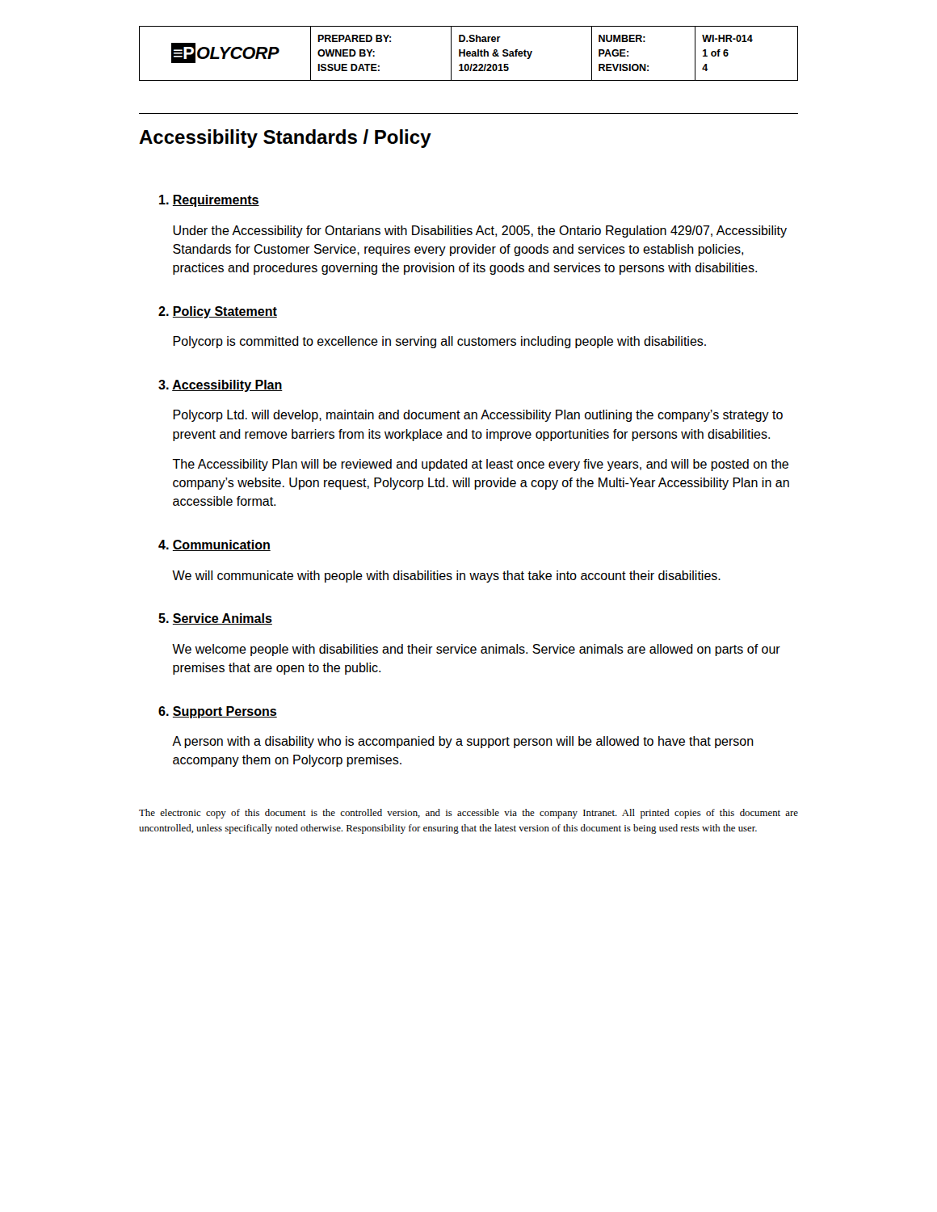| ≡P OLYCORP | PREPARED BY: OWNED BY: ISSUE DATE: | D.Sharer Health & Safety 10/22/2015 | NUMBER: PAGE: REVISION: | WI-HR-014 1 of 6 4 |
Accessibility Standards / Policy
Requirements
Under the Accessibility for Ontarians with Disabilities Act, 2005, the Ontario Regulation 429/07, Accessibility Standards for Customer Service, requires every provider of goods and services to establish policies, practices and procedures governing the provision of its goods and services to persons with disabilities.
Policy Statement
Polycorp is committed to excellence in serving all customers including people with disabilities.
Accessibility Plan
Polycorp Ltd. will develop, maintain and document an Accessibility Plan outlining the company’s strategy to prevent and remove barriers from its workplace and to improve opportunities for persons with disabilities.
The Accessibility Plan will be reviewed and updated at least once every five years, and will be posted on the company’s website. Upon request, Polycorp Ltd. will provide a copy of the Multi-Year Accessibility Plan in an accessible format.
Communication
We will communicate with people with disabilities in ways that take into account their disabilities.
Service Animals
We welcome people with disabilities and their service animals. Service animals are allowed on parts of our premises that are open to the public.
Support Persons
A person with a disability who is accompanied by a support person will be allowed to have that person accompany them on Polycorp premises.
The electronic copy of this document is the controlled version, and is accessible via the company Intranet. All printed copies of this document are uncontrolled, unless specifically noted otherwise. Responsibility for ensuring that the latest version of this document is being used rests with the user.